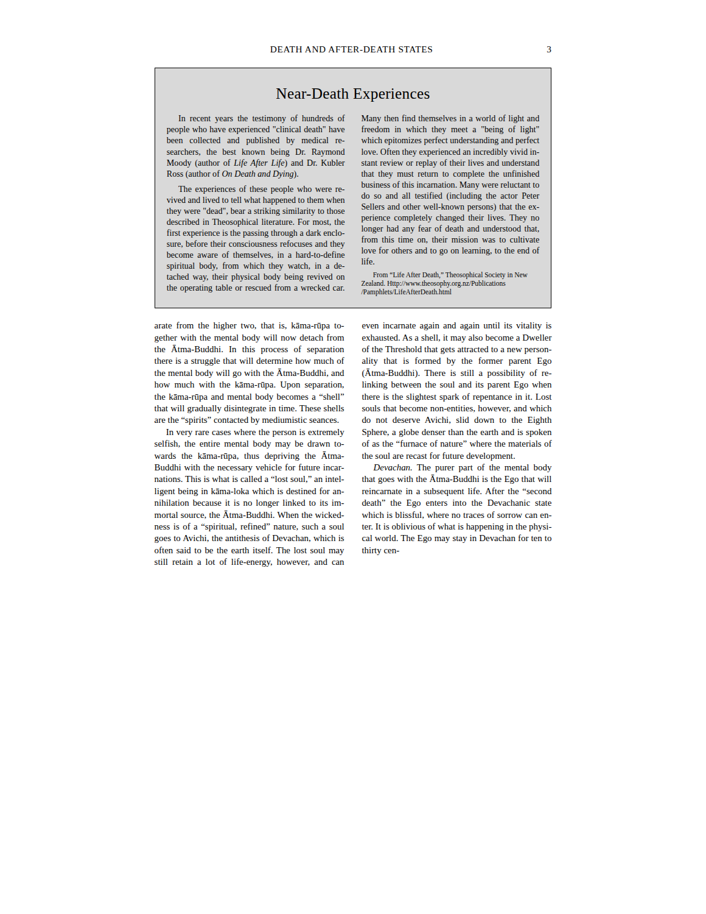DEATH AND AFTER-DEATH STATES
3
Near-Death Experiences
In recent years the testimony of hundreds of people who have experienced "clinical death" have been collected and published by medical researchers, the best known being Dr. Raymond Moody (author of Life After Life) and Dr. Kubler Ross (author of On Death and Dying).
The experiences of these people who were revived and lived to tell what happened to them when they were "dead", bear a striking similarity to those described in Theosophical literature. For most, the first experience is the passing through a dark enclosure, before their consciousness refocuses and they become aware of themselves, in a hard-to-define spiritual body, from which they watch, in a detached way, their physical body being revived on the operating table or rescued from a wrecked car. Many then find themselves in a world of light and freedom in which they meet a "being of light" which epitomizes perfect understanding and perfect love. Often they experienced an incredibly vivid instant review or replay of their lives and understand that they must return to complete the unfinished business of this incarnation. Many were reluctant to do so and all testified (including the actor Peter Sellers and other well-known persons) that the experience completely changed their lives. They no longer had any fear of death and understood that, from this time on, their mission was to cultivate love for others and to go on learning, to the end of life.
From “Life After Death,” Theosophical Society in New Zealand. Http://www.theosophy.org.nz/Publications /Pamphlets/LifeAfterDeath.html
arate from the higher two, that is, kāma-rūpa together with the mental body will now detach from the Ātma-Buddhi. In this process of separation there is a struggle that will determine how much of the mental body will go with the Ātma-Buddhi, and how much with the kāma-rūpa. Upon separation, the kāma-rūpa and mental body becomes a “shell” that will gradually disintegrate in time. These shells are the “spirits” contacted by mediumistic seances.
In very rare cases where the person is extremely selfish, the entire mental body may be drawn towards the kāma-rūpa, thus depriving the Ātma-Buddhi with the necessary vehicle for future incarnations. This is what is called a “lost soul,” an intelligent being in kāma-loka which is destined for annihilation because it is no longer linked to its immortal source, the Ātma-Buddhi. When the wickedness is of a “spiritual, refined” nature, such a soul goes to Avichi, the antithesis of Devachan, which is often said to be the earth itself. The lost soul may still retain a lot of life-energy, however, and can even incarnate again and again until its vitality is exhausted. As a shell, it may also become a Dweller of the Threshold that gets attracted to a new personality that is formed by the former parent Ego (Ātma-Buddhi). There is still a possibility of re-linking between the soul and its parent Ego when there is the slightest spark of repentance in it. Lost souls that become non-entities, however, and which do not deserve Avichi, slid down to the Eighth Sphere, a globe denser than the earth and is spoken of as the “furnace of nature” where the materials of the soul are recast for future development.
Devachan. The purer part of the mental body that goes with the Ātma-Buddhi is the Ego that will reincarnate in a subsequent life. After the “second death” the Ego enters into the Devachanic state which is blissful, where no traces of sorrow can enter. It is oblivious of what is happening in the physical world. The Ego may stay in Devachan for ten to thirty cen-